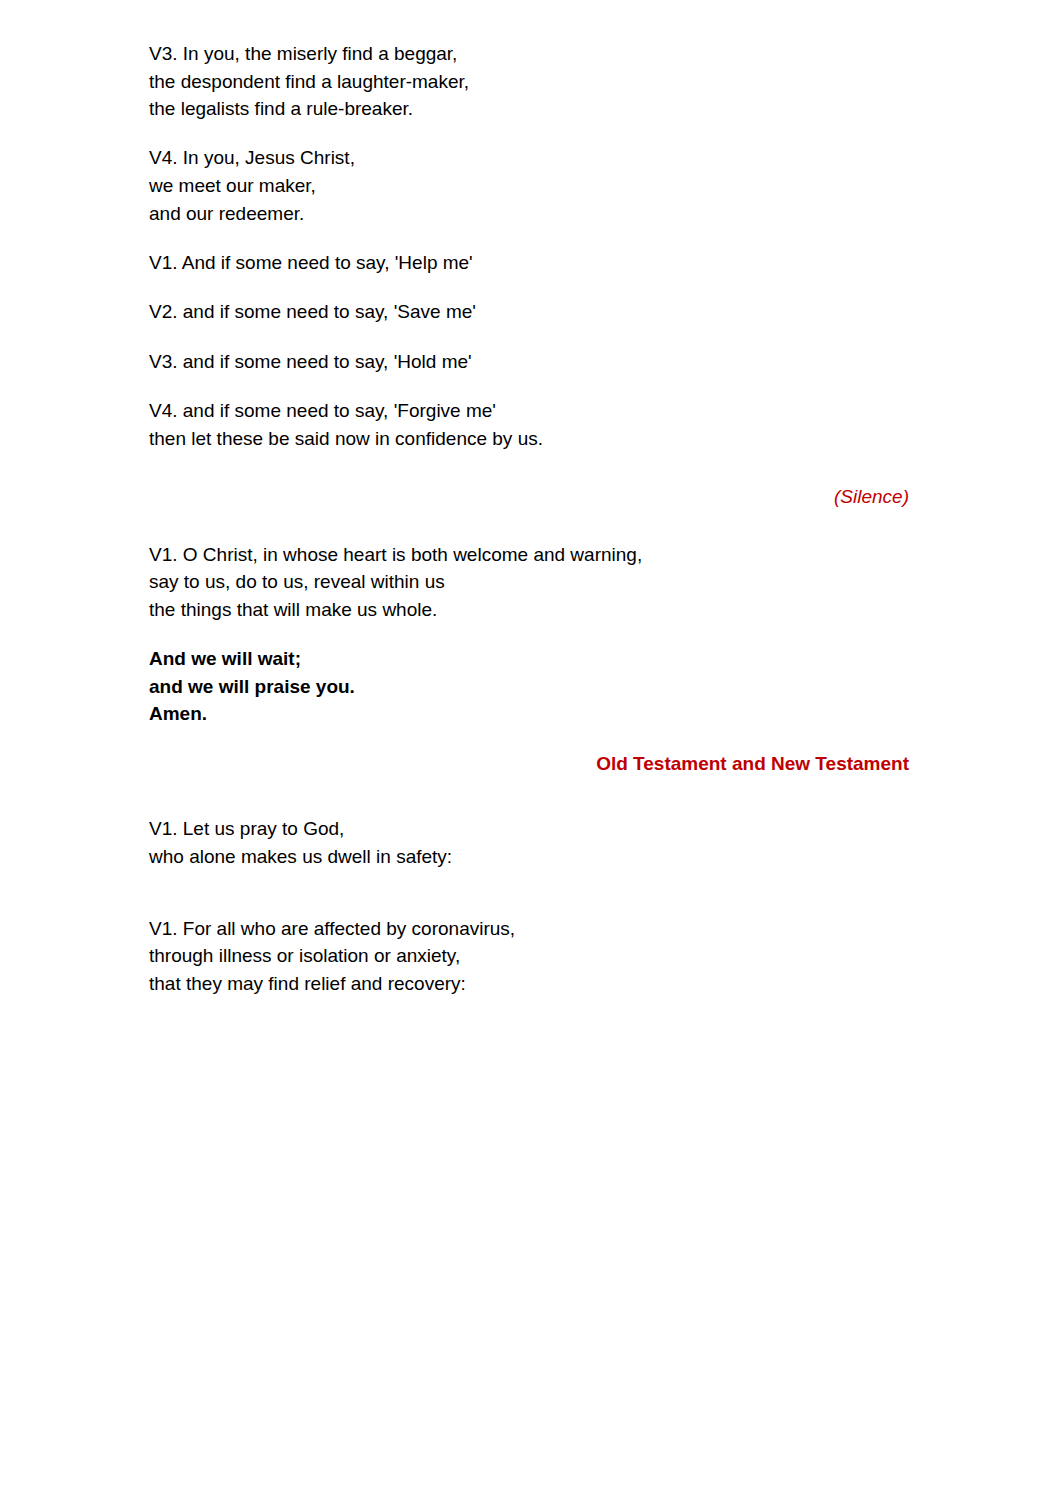V3. In you, the miserly find a beggar,
the despondent find a laughter-maker,
the legalists find a rule-breaker.
V4. In you, Jesus Christ,
we meet our maker,
and our redeemer.
V1. And if some need to say, 'Help me'
V2. and if some need to say, 'Save me'
V3. and if some need to say, 'Hold me'
V4. and if some need to say, 'Forgive me'
then let these be said now in confidence by us.
(Silence)
V1. O Christ, in whose heart is both welcome and warning,
say to us, do to us, reveal within us
the things that will make us whole.
And we will wait;
and we will praise you.
Amen.
Old Testament and New Testament
V1. Let us pray to God,
who alone makes us dwell in safety:
V1. For all who are affected by coronavirus,
through illness or isolation or anxiety,
that they may find relief and recovery: